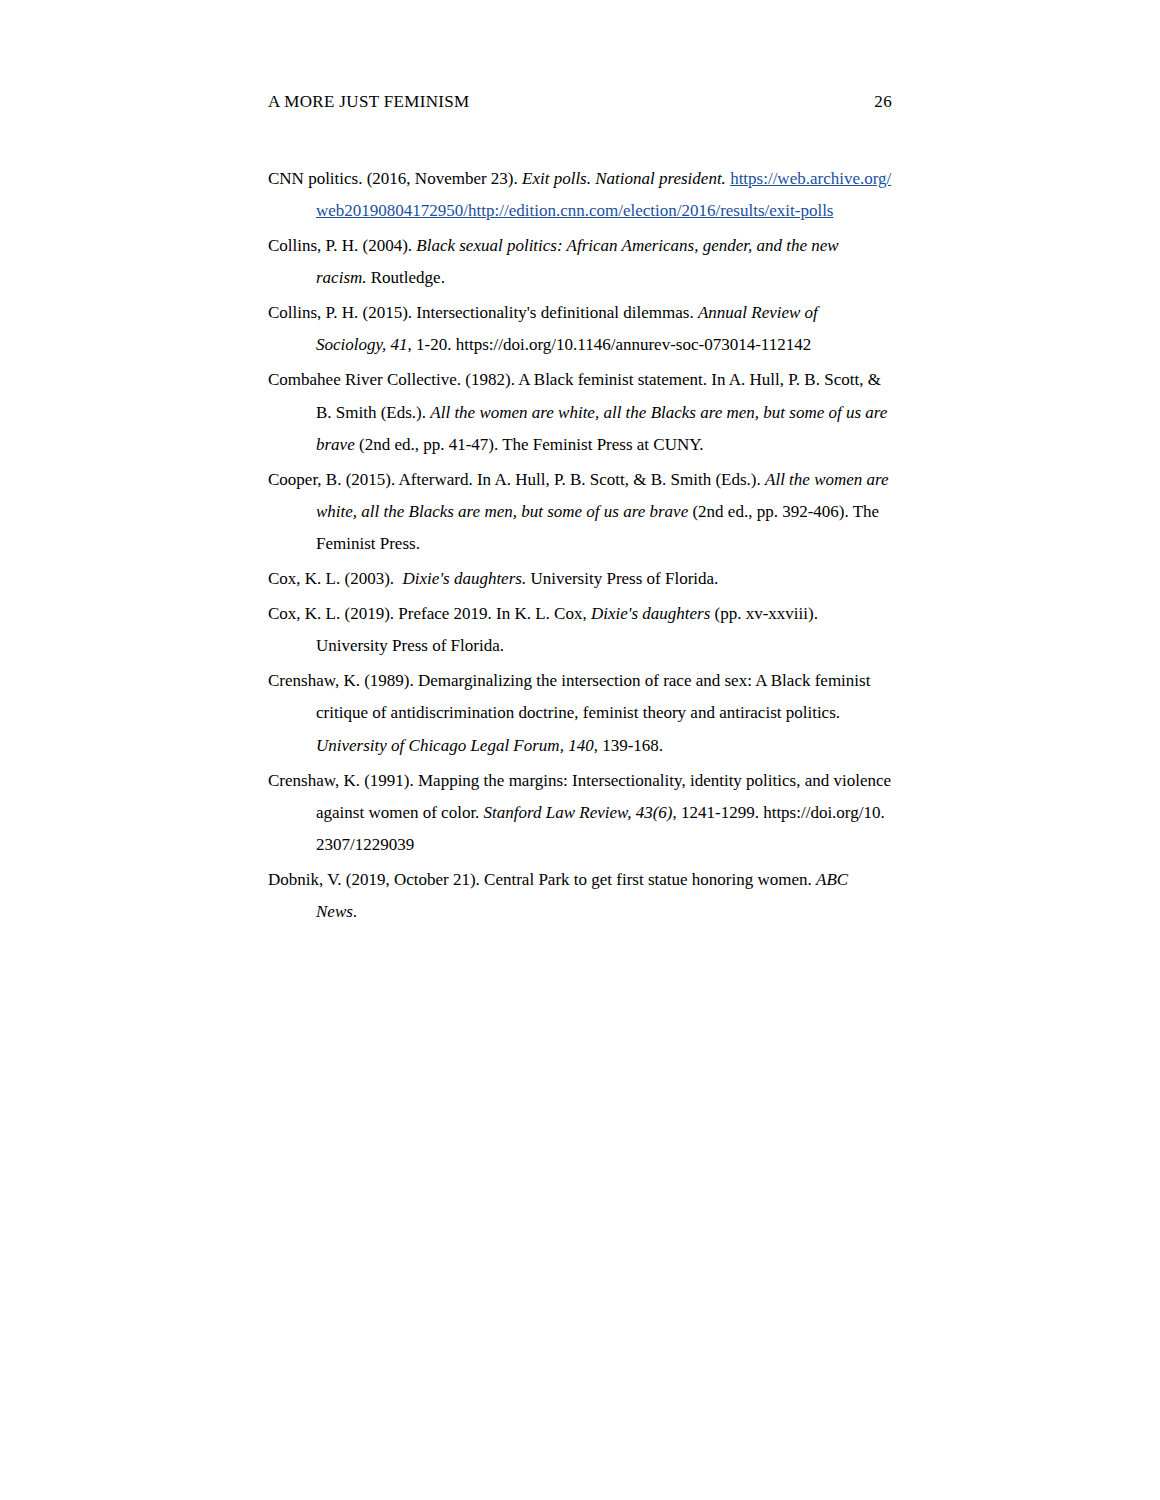A More Just Feminism 26
References
CNN politics. (2016, November 23). Exit polls. National president. https://web.archive.org/web20190804172950/http://edition.cnn.com/election/2016/results/exit-polls
Collins, P. H. (2004). Black sexual politics: African Americans, gender, and the new racism. Routledge.
Collins, P. H. (2015). Intersectionality's definitional dilemmas. Annual Review of Sociology, 41, 1-20. https://doi.org/10.1146/annurev-soc-073014-112142
Combahee River Collective. (1982). A Black feminist statement. In A. Hull, P. B. Scott, & B. Smith (Eds.). All the women are white, all the Blacks are men, but some of us are brave (2nd ed., pp. 41-47). The Feminist Press at CUNY.
Cooper, B. (2015). Afterward. In A. Hull, P. B. Scott, & B. Smith (Eds.). All the women are white, all the Blacks are men, but some of us are brave (2nd ed., pp. 392-406). The Feminist Press.
Cox, K. L. (2003). Dixie's daughters. University Press of Florida.
Cox, K. L. (2019). Preface 2019. In K. L. Cox, Dixie's daughters (pp. xv-xxviii). University Press of Florida.
Crenshaw, K. (1989). Demarginalizing the intersection of race and sex: A Black feminist critique of antidiscrimination doctrine, feminist theory and antiracist politics. University of Chicago Legal Forum, 140, 139-168.
Crenshaw, K. (1991). Mapping the margins: Intersectionality, identity politics, and violence against women of color. Stanford Law Review, 43(6), 1241-1299. https://doi.org/10.2307/1229039
Dobnik, V. (2019, October 21). Central Park to get first statue honoring women. ABC News.